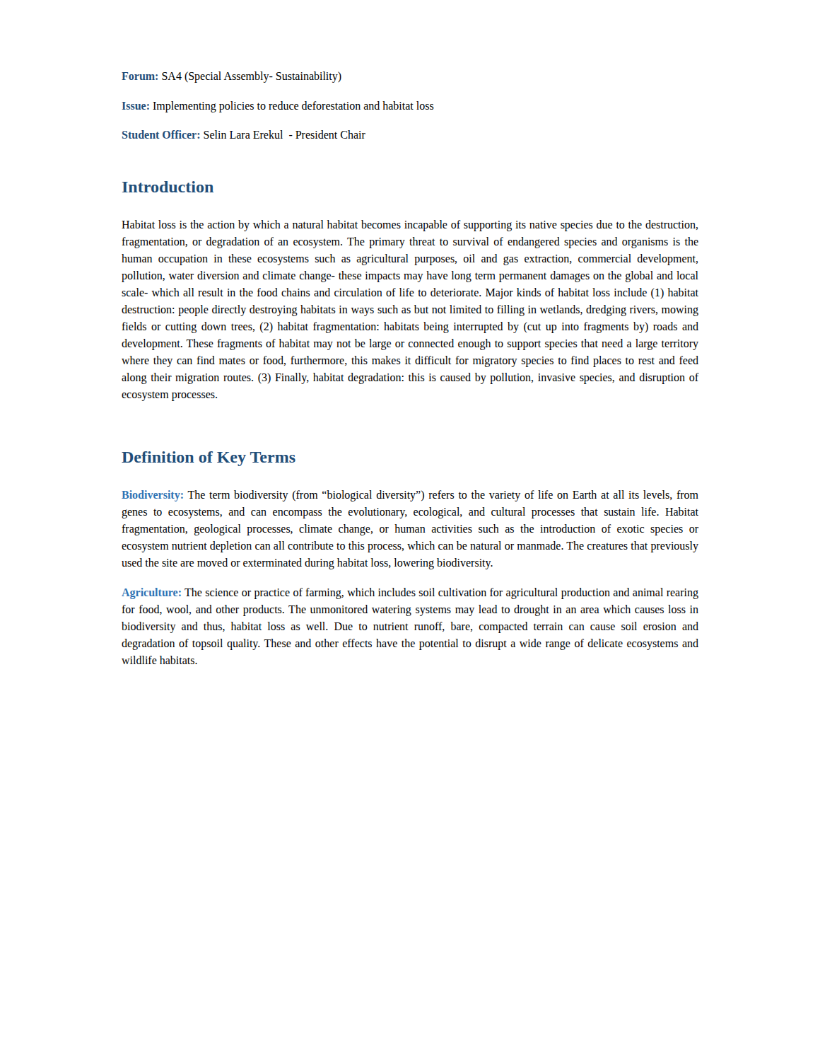Forum: SA4 (Special Assembly- Sustainability)
Issue: Implementing policies to reduce deforestation and habitat loss
Student Officer: Selin Lara Erekul - President Chair
Introduction
Habitat loss is the action by which a natural habitat becomes incapable of supporting its native species due to the destruction, fragmentation, or degradation of an ecosystem. The primary threat to survival of endangered species and organisms is the human occupation in these ecosystems such as agricultural purposes, oil and gas extraction, commercial development, pollution, water diversion and climate change- these impacts may have long term permanent damages on the global and local scale- which all result in the food chains and circulation of life to deteriorate. Major kinds of habitat loss include (1) habitat destruction: people directly destroying habitats in ways such as but not limited to filling in wetlands, dredging rivers, mowing fields or cutting down trees, (2) habitat fragmentation: habitats being interrupted by (cut up into fragments by) roads and development. These fragments of habitat may not be large or connected enough to support species that need a large territory where they can find mates or food, furthermore, this makes it difficult for migratory species to find places to rest and feed along their migration routes. (3) Finally, habitat degradation: this is caused by pollution, invasive species, and disruption of ecosystem processes.
Definition of Key Terms
Biodiversity: The term biodiversity (from “biological diversity”) refers to the variety of life on Earth at all its levels, from genes to ecosystems, and can encompass the evolutionary, ecological, and cultural processes that sustain life. Habitat fragmentation, geological processes, climate change, or human activities such as the introduction of exotic species or ecosystem nutrient depletion can all contribute to this process, which can be natural or manmade. The creatures that previously used the site are moved or exterminated during habitat loss, lowering biodiversity.
Agriculture: The science or practice of farming, which includes soil cultivation for agricultural production and animal rearing for food, wool, and other products. The unmonitored watering systems may lead to drought in an area which causes loss in biodiversity and thus, habitat loss as well. Due to nutrient runoff, bare, compacted terrain can cause soil erosion and degradation of topsoil quality. These and other effects have the potential to disrupt a wide range of delicate ecosystems and wildlife habitats.